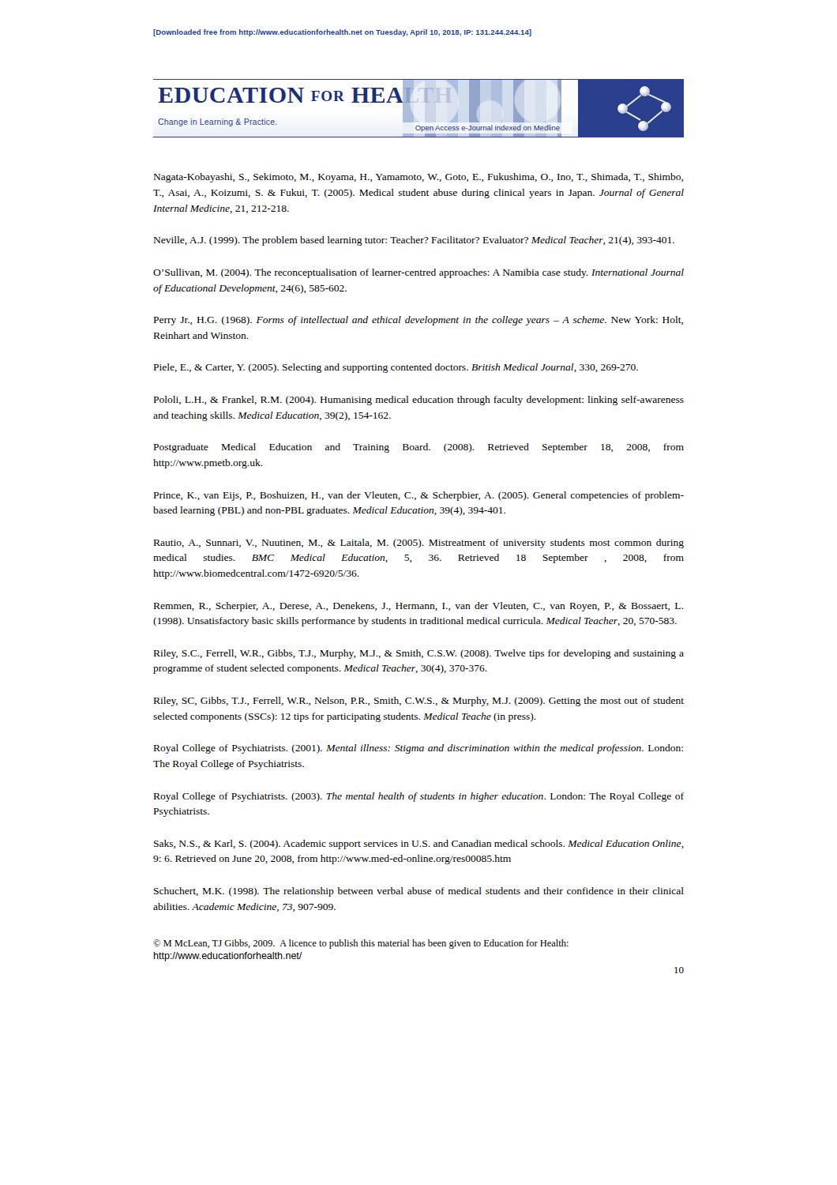[Downloaded free from http://www.educationforhealth.net on Tuesday, April 10, 2018, IP: 131.244.244.14]
EDUCATION FOR HEALTH
Change in Learning & Practice.
Open Access e-Journal indexed on Medline
Nagata-Kobayashi, S., Sekimoto, M., Koyama, H., Yamamoto, W., Goto, E., Fukushima, O., Ino, T., Shimada, T., Shimbo, T., Asai, A., Koizumi, S. & Fukui, T. (2005). Medical student abuse during clinical years in Japan. Journal of General Internal Medicine, 21, 212-218.
Neville, A.J. (1999). The problem based learning tutor: Teacher? Facilitator? Evaluator? Medical Teacher, 21(4), 393-401.
O’Sullivan, M. (2004). The reconceptualisation of learner-centred approaches: A Namibia case study. International Journal of Educational Development, 24(6), 585-602.
Perry Jr., H.G. (1968). Forms of intellectual and ethical development in the college years – A scheme. New York: Holt, Reinhart and Winston.
Piele, E., & Carter, Y. (2005). Selecting and supporting contented doctors. British Medical Journal, 330, 269-270.
Pololi, L.H., & Frankel, R.M. (2004). Humanising medical education through faculty development: linking self-awareness and teaching skills. Medical Education, 39(2), 154-162.
Postgraduate Medical Education and Training Board. (2008). Retrieved September 18, 2008, from http://www.pmetb.org.uk.
Prince, K., van Eijs, P., Boshuizen, H., van der Vleuten, C., & Scherpbier, A. (2005). General competencies of problem-based learning (PBL) and non-PBL graduates. Medical Education, 39(4), 394-401.
Rautio, A., Sunnari, V., Nuutinen, M., & Laitala, M. (2005). Mistreatment of university students most common during medical studies. BMC Medical Education, 5, 36. Retrieved 18 September , 2008, from http://www.biomedcentral.com/1472-6920/5/36.
Remmen, R., Scherpier, A., Derese, A., Denekens, J., Hermann, I., van der Vleuten, C., van Royen, P., & Bossaert, L. (1998). Unsatisfactory basic skills performance by students in traditional medical curricula. Medical Teacher, 20, 570-583.
Riley, S.C., Ferrell, W.R., Gibbs, T.J., Murphy, M.J., & Smith, C.S.W. (2008). Twelve tips for developing and sustaining a programme of student selected components. Medical Teacher, 30(4), 370-376.
Riley, SC, Gibbs, T.J., Ferrell, W.R., Nelson, P.R., Smith, C.W.S., & Murphy, M.J. (2009). Getting the most out of student selected components (SSCs): 12 tips for participating students. Medical Teache (in press).
Royal College of Psychiatrists. (2001). Mental illness: Stigma and discrimination within the medical profession. London: The Royal College of Psychiatrists.
Royal College of Psychiatrists. (2003). The mental health of students in higher education. London: The Royal College of Psychiatrists.
Saks, N.S., & Karl, S. (2004). Academic support services in U.S. and Canadian medical schools. Medical Education Online, 9: 6. Retrieved on June 20, 2008, from http://www.med-ed-online.org/res00085.htm
Schuchert, M.K. (1998). The relationship between verbal abuse of medical students and their confidence in their clinical abilities. Academic Medicine, 73, 907-909.
© M McLean, TJ Gibbs, 2009. A licence to publish this material has been given to Education for Health: http://www.educationforhealth.net/
10